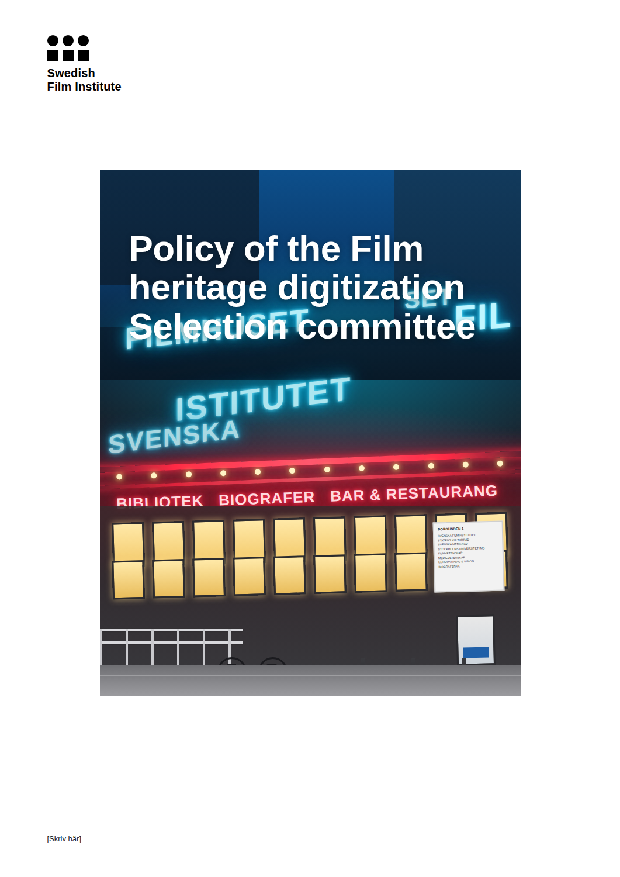Swedish
Film Institute
SET
FIL
FILMHUSET
ISTITUTET
SVENSKA
BIBLIOTEK BIOGRAFER BAR & RESTAURANG
BORGUNDEN 1 SVENSKA FILMINSTITUTET
STATENS KULTURRÅD
SVENSKA MEDIERÅD
STOCKHOLMS UNIVERSITET IMS
FILMVETENSKAP
MEDIEVETENSKAP
EUROPA RADIO & VISION
BIOGRAFERNA
Policy of the Film heritage digitization Selection committee
[Skriv här]